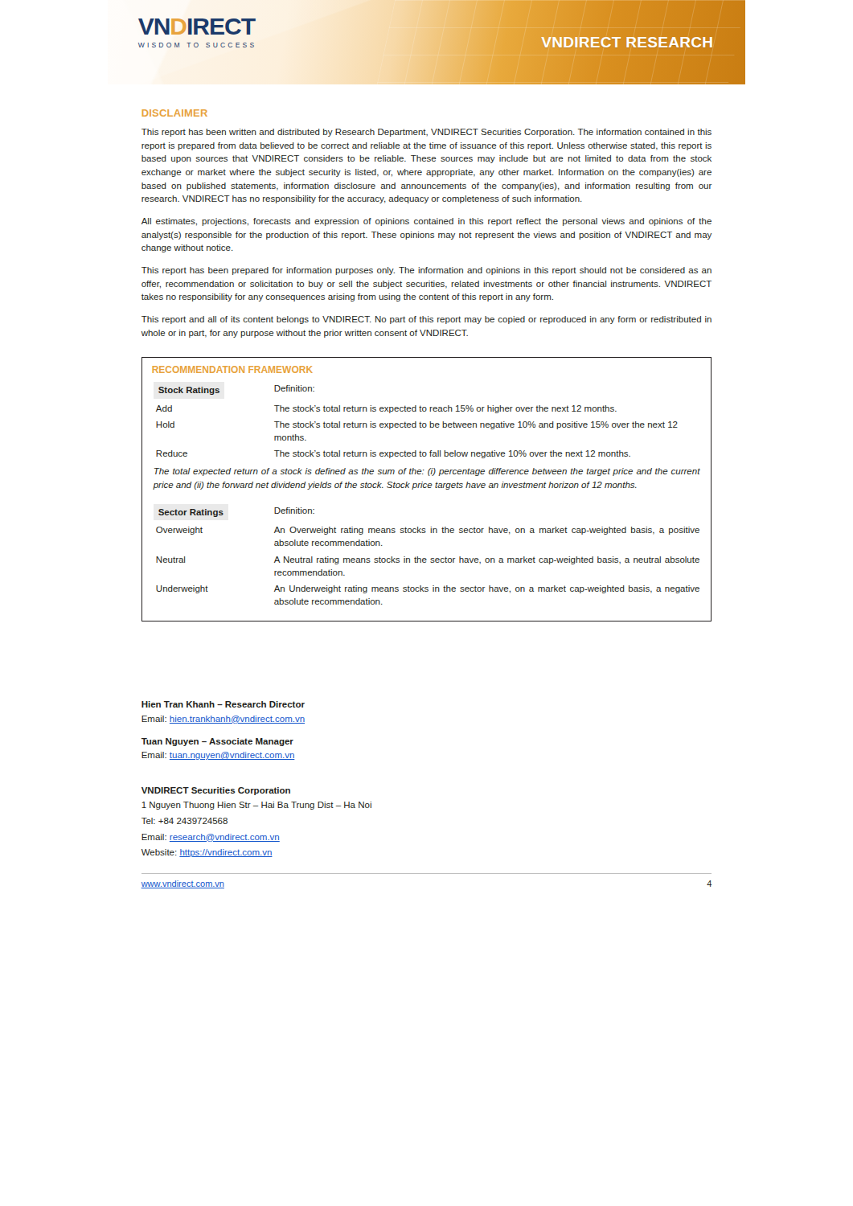VN DIRECT
WISDOM TO SUCCESS
VNDIRECT RESEARCH
DISCLAIMER
This report has been written and distributed by Research Department, VNDIRECT Securities Corporation. The information contained in this report is prepared from data believed to be correct and reliable at the time of issuance of this report. Unless otherwise stated, this report is based upon sources that VNDIRECT considers to be reliable. These sources may include but are not limited to data from the stock exchange or market where the subject security is listed, or, where appropriate, any other market. Information on the company(ies) are based on published statements, information disclosure and announcements of the company(ies), and information resulting from our research. VNDIRECT has no responsibility for the accuracy, adequacy or completeness of such information.
All estimates, projections, forecasts and expression of opinions contained in this report reflect the personal views and opinions of the analyst(s) responsible for the production of this report. These opinions may not represent the views and position of VNDIRECT and may change without notice.
This report has been prepared for information purposes only. The information and opinions in this report should not be considered as an offer, recommendation or solicitation to buy or sell the subject securities, related investments or other financial instruments. VNDIRECT takes no responsibility for any consequences arising from using the content of this report in any form.
This report and all of its content belongs to VNDIRECT. No part of this report may be copied or reproduced in any form or redistributed in whole or in part, for any purpose without the prior written consent of VNDIRECT.
RECOMMENDATION FRAMEWORK
| Stock Ratings | Definition: |
| Add | The stock’s total return is expected to reach 15% or higher over the next 12 months. |
| Hold | The stock’s total return is expected to be between negative 10% and positive 15% over the next 12 months. |
| Reduce | The stock’s total return is expected to fall below negative 10% over the next 12 months. |
The total expected return of a stock is defined as the sum of the: (i) percentage difference between the target price and the current price and (ii) the forward net dividend yields of the stock. Stock price targets have an investment horizon of 12 months.
| Sector Ratings | Definition: |
| Overweight | An Overweight rating means stocks in the sector have, on a market cap-weighted basis, a positive absolute recommendation. |
| Neutral | A Neutral rating means stocks in the sector have, on a market cap-weighted basis, a neutral absolute recommendation. |
| Underweight | An Underweight rating means stocks in the sector have, on a market cap-weighted basis, a negative absolute recommendation. |
Hien Tran Khanh – Research Director
Email: hien.trankhanh@vndirect.com.vn
Tuan Nguyen – Associate Manager
Email: tuan.nguyen@vndirect.com.vn
VNDIRECT Securities Corporation
1 Nguyen Thuong Hien Str – Hai Ba Trung Dist – Ha Noi
Tel: +84 2439724568
Email: research@vndirect.com.vn
Website: https://vndirect.com.vn
www.vndirect.com.vn
4